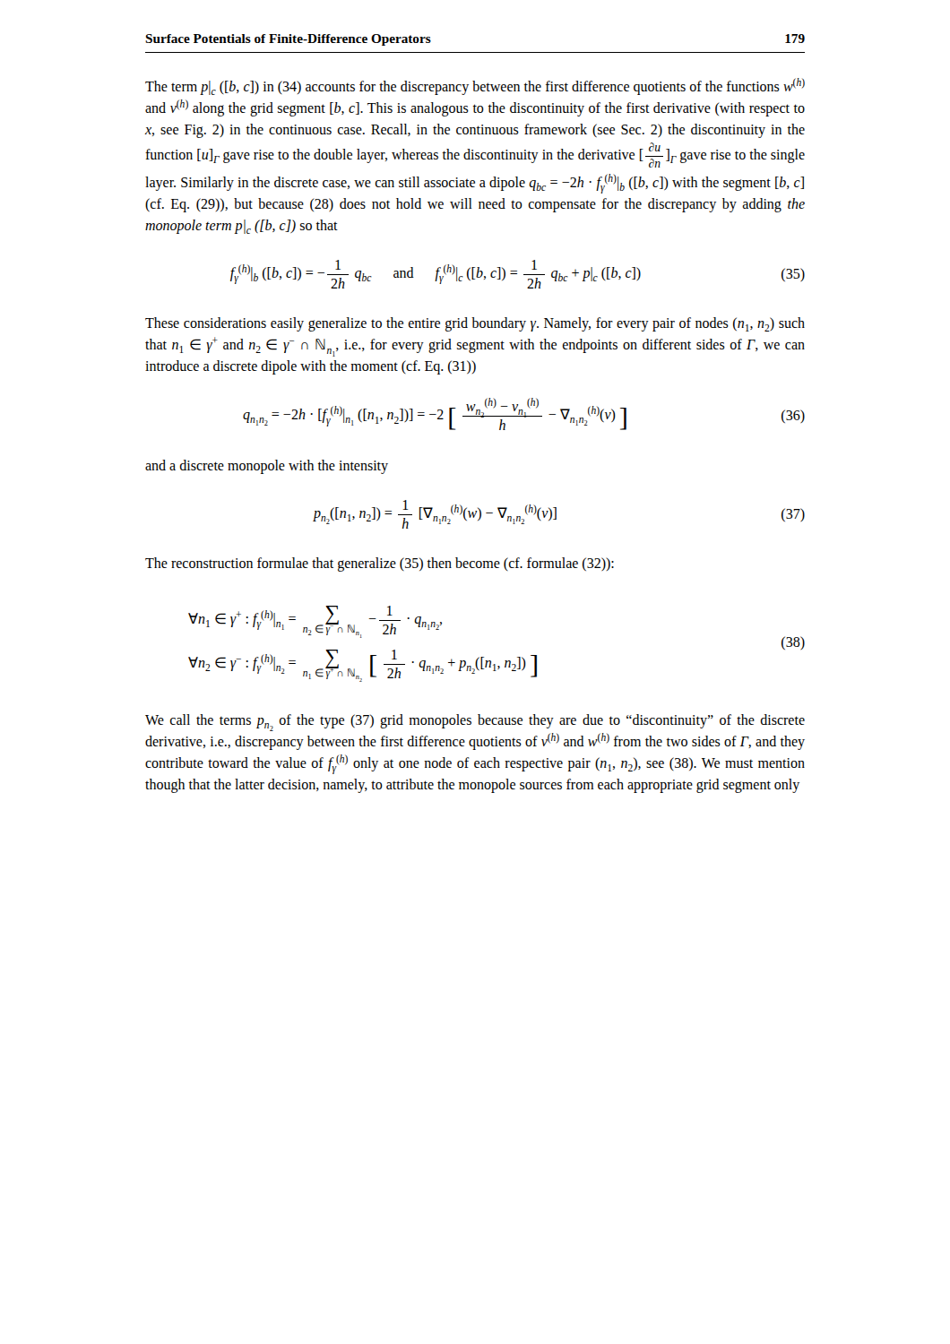Surface Potentials of Finite-Difference Operators 179
The term p|c ([b, c]) in (34) accounts for the discrepancy between the first difference quotients of the functions w(h) and v(h) along the grid segment [b, c]. This is analogous to the discontinuity of the first derivative (with respect to x, see Fig. 2) in the continuous case. Recall, in the continuous framework (see Sec. 2) the discontinuity in the function [u]Γ gave rise to the double layer, whereas the discontinuity in the derivative [∂u∂n]Γ gave rise to the single layer. Similarly in the discrete case, we can still associate a dipole qbc = −2h · fγ(h)|b ([b, c]) with the segment [b, c] (cf. Eq. (29)), but because (28) does not hold we will need to compensate for the discrepancy by adding the monopole term p|c ([b, c]) so that
fγ(h)|b ([b, c]) = −12h qbc and fγ(h)|c ([b, c]) = 12h qbc + p|c ([b, c])
(35)
These considerations easily generalize to the entire grid boundary γ. Namely, for every pair of nodes (n1, n2) such that n1 ∈ γ+ and n2 ∈ γ− ∩ ℕn1, i.e., for every grid segment with the endpoints on different sides of Γ, we can introduce a discrete dipole with the moment (cf. Eq. (31))
qn1n2 = −2h · [fγ(h)|n1 ([n1, n2])] = −2 [ wn2(h) − vn1(h) h − ∇n1n2(h)(v) ]
(36)
and a discrete monopole with the intensity
pn2([n1, n2]) = 1 h [∇n1n2(h)(w) − ∇n1n2(h)(v)]
(37)
The reconstruction formulae that generalize (35) then become (cf. formulae (32)):
∀n1 ∈ γ+ : fγ(h)|n1 = ∑n2 ∈ γ− ∩ ℕn1 −12h · qn1n2,
∀n2 ∈ γ− : fγ(h)|n2 = ∑n1 ∈ γ+ ∩ ℕn2 [ 12h · qn1n2 + pn2([n1, n2]) ]
(38)
We call the terms pn2 of the type (37) grid monopoles because they are due to “discontinuity” of the discrete derivative, i.e., discrepancy between the first difference quotients of v(h) and w(h) from the two sides of Γ, and they contribute toward the value of fγ(h) only at one node of each respective pair (n1, n2), see (38). We must mention though that the latter decision, namely, to attribute the monopole sources from each appropriate grid segment only